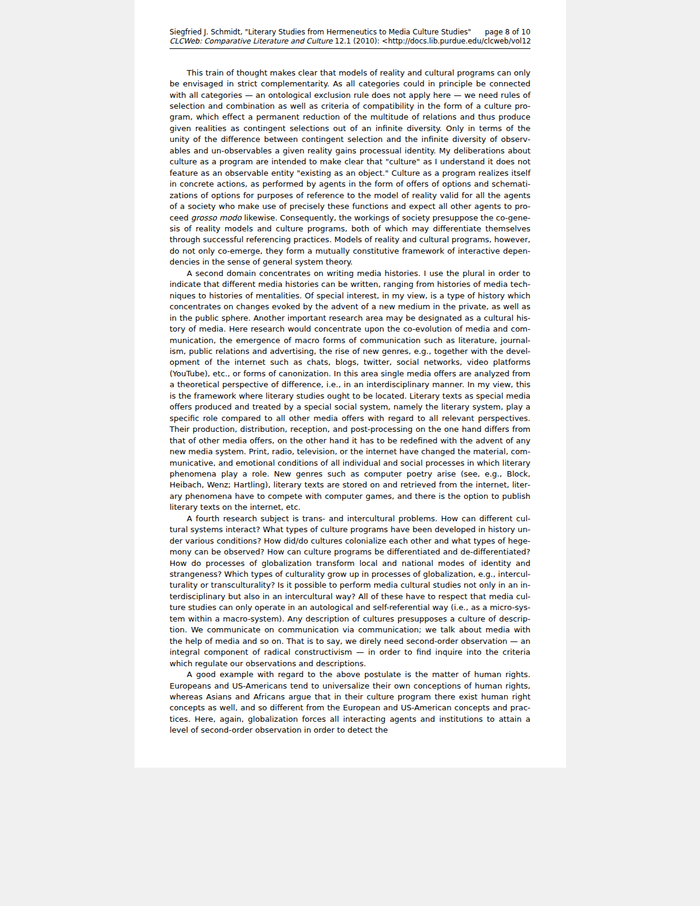Siegfried J. Schmidt, "Literary Studies from Hermeneutics to Media Culture Studies"page 8 of 10 CLCWeb: Comparative Literature and Culture 12.1 (2010): <http://docs.lib.purdue.edu/clcweb/vol12/iss1/1/>
This train of thought makes clear that models of reality and cultural programs can only be envisaged in strict complementarity. As all categories could in principle be connected with all categories — an ontological exclusion rule does not apply here — we need rules of selection and combination as well as criteria of compatibility in the form of a culture program, which effect a permanent reduction of the multitude of relations and thus produce given realities as contingent selections out of an infinite diversity. Only in terms of the unity of the difference between contingent selection and the infinite diversity of observables and un-observables a given reality gains processual identity. My deliberations about culture as a program are intended to make clear that "culture" as I understand it does not feature as an observable entity "existing as an object." Culture as a program realizes itself in concrete actions, as performed by agents in the form of offers of options and schematizations of options for purposes of reference to the model of reality valid for all the agents of a society who make use of precisely these functions and expect all other agents to proceed grosso modo likewise. Consequently, the workings of society presuppose the co-genesis of reality models and culture programs, both of which may differentiate themselves through successful referencing practices. Models of reality and cultural programs, however, do not only co-emerge, they form a mutually constitutive framework of interactive dependencies in the sense of general system theory.
A second domain concentrates on writing media histories. I use the plural in order to indicate that different media histories can be written, ranging from histories of media techniques to histories of mentalities. Of special interest, in my view, is a type of history which concentrates on changes evoked by the advent of a new medium in the private, as well as in the public sphere. Another important research area may be designated as a cultural history of media. Here research would concentrate upon the co-evolution of media and communication, the emergence of macro forms of communication such as literature, journalism, public relations and advertising, the rise of new genres, e.g., together with the development of the internet such as chats, blogs, twitter, social networks, video platforms (YouTube), etc., or forms of canonization. In this area single media offers are analyzed from a theoretical perspective of difference, i.e., in an interdisciplinary manner. In my view, this is the framework where literary studies ought to be located. Literary texts as special media offers produced and treated by a special social system, namely the literary system, play a specific role compared to all other media offers with regard to all relevant perspectives. Their production, distribution, reception, and post-processing on the one hand differs from that of other media offers, on the other hand it has to be redefined with the advent of any new media system. Print, radio, television, or the internet have changed the material, communicative, and emotional conditions of all individual and social processes in which literary phenomena play a role. New genres such as computer poetry arise (see, e.g., Block, Heibach, Wenz; Hartling), literary texts are stored on and retrieved from the internet, literary phenomena have to compete with computer games, and there is the option to publish literary texts on the internet, etc.
A fourth research subject is trans- and intercultural problems. How can different cultural systems interact? What types of culture programs have been developed in history under various conditions? How did/do cultures colonialize each other and what types of hegemony can be observed? How can culture programs be differentiated and de-differentiated? How do processes of globalization transform local and national modes of identity and strangeness? Which types of culturality grow up in processes of globalization, e.g., interculturality or transculturality? Is it possible to perform media cultural studies not only in an interdisciplinary but also in an intercultural way? All of these have to respect that media culture studies can only operate in an autological and self-referential way (i.e., as a micro-system within a macro-system). Any description of cultures presupposes a culture of description. We communicate on communication via communication; we talk about media with the help of media and so on. That is to say, we direly need second-order observation — an integral component of radical constructivism — in order to find inquire into the criteria which regulate our observations and descriptions.
A good example with regard to the above postulate is the matter of human rights. Europeans and US-Americans tend to universalize their own conceptions of human rights, whereas Asians and Africans argue that in their culture program there exist human right concepts as well, and so different from the European and US-American concepts and practices. Here, again, globalization forces all interacting agents and institutions to attain a level of second-order observation in order to detect the